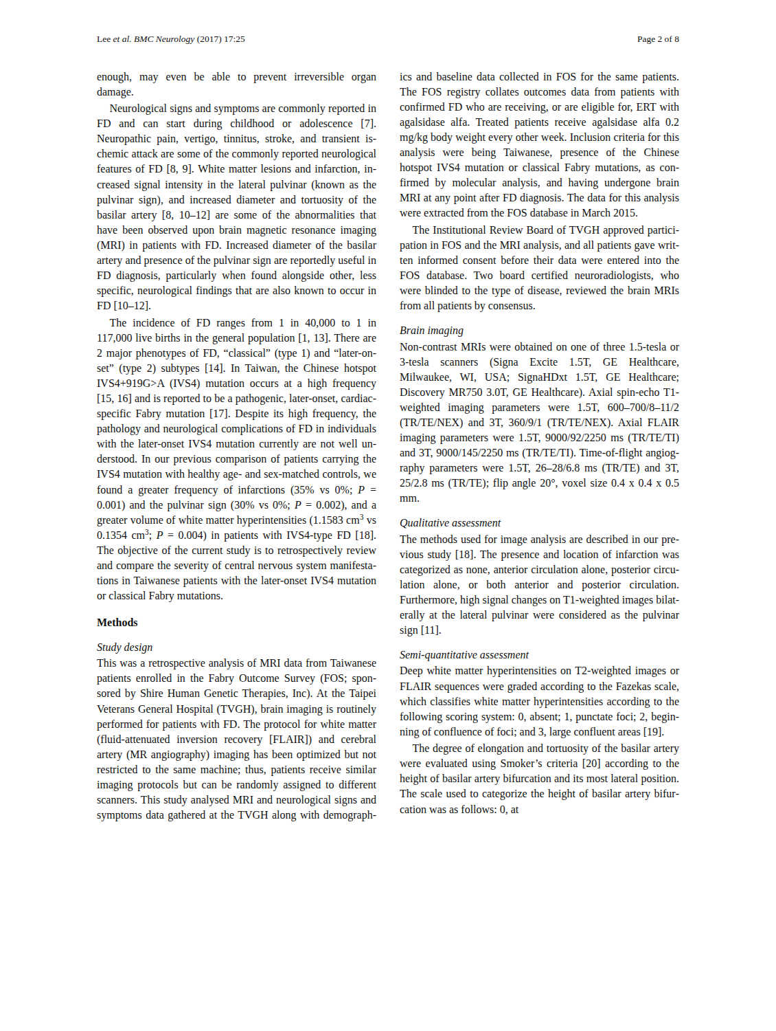Lee et al. BMC Neurology (2017) 17:25
Page 2 of 8
enough, may even be able to prevent irreversible organ damage.
Neurological signs and symptoms are commonly reported in FD and can start during childhood or adolescence [7]. Neuropathic pain, vertigo, tinnitus, stroke, and transient ischemic attack are some of the commonly reported neurological features of FD [8, 9]. White matter lesions and infarction, increased signal intensity in the lateral pulvinar (known as the pulvinar sign), and increased diameter and tortuosity of the basilar artery [8, 10–12] are some of the abnormalities that have been observed upon brain magnetic resonance imaging (MRI) in patients with FD. Increased diameter of the basilar artery and presence of the pulvinar sign are reportedly useful in FD diagnosis, particularly when found alongside other, less specific, neurological findings that are also known to occur in FD [10–12].
The incidence of FD ranges from 1 in 40,000 to 1 in 117,000 live births in the general population [1, 13]. There are 2 major phenotypes of FD, “classical” (type 1) and “later-onset” (type 2) subtypes [14]. In Taiwan, the Chinese hotspot IVS4+919G>A (IVS4) mutation occurs at a high frequency [15, 16] and is reported to be a pathogenic, later-onset, cardiac-specific Fabry mutation [17]. Despite its high frequency, the pathology and neurological complications of FD in individuals with the later-onset IVS4 mutation currently are not well understood. In our previous comparison of patients carrying the IVS4 mutation with healthy age- and sex-matched controls, we found a greater frequency of infarctions (35% vs 0%; P = 0.001) and the pulvinar sign (30% vs 0%; P = 0.002), and a greater volume of white matter hyperintensities (1.1583 cm3 vs 0.1354 cm3; P = 0.004) in patients with IVS4-type FD [18]. The objective of the current study is to retrospectively review and compare the severity of central nervous system manifestations in Taiwanese patients with the later-onset IVS4 mutation or classical Fabry mutations.
Methods
Study design
This was a retrospective analysis of MRI data from Taiwanese patients enrolled in the Fabry Outcome Survey (FOS; sponsored by Shire Human Genetic Therapies, Inc). At the Taipei Veterans General Hospital (TVGH), brain imaging is routinely performed for patients with FD. The protocol for white matter (fluid-attenuated inversion recovery [FLAIR]) and cerebral artery (MR angiography) imaging has been optimized but not restricted to the same machine; thus, patients receive similar imaging protocols but can be randomly assigned to different scanners. This study analysed MRI and neurological signs and symptoms data gathered at the TVGH along with demographics and baseline data collected in FOS for the same patients. The FOS registry collates outcomes data from patients with confirmed FD who are receiving, or are eligible for, ERT with agalsidase alfa. Treated patients receive agalsidase alfa 0.2 mg/kg body weight every other week. Inclusion criteria for this analysis were being Taiwanese, presence of the Chinese hotspot IVS4 mutation or classical Fabry mutations, as confirmed by molecular analysis, and having undergone brain MRI at any point after FD diagnosis. The data for this analysis were extracted from the FOS database in March 2015.
The Institutional Review Board of TVGH approved participation in FOS and the MRI analysis, and all patients gave written informed consent before their data were entered into the FOS database. Two board certified neuroradiologists, who were blinded to the type of disease, reviewed the brain MRIs from all patients by consensus.
Brain imaging
Non-contrast MRIs were obtained on one of three 1.5-tesla or 3-tesla scanners (Signa Excite 1.5T, GE Healthcare, Milwaukee, WI, USA; SignaHDxt 1.5T, GE Healthcare; Discovery MR750 3.0T, GE Healthcare). Axial spin-echo T1-weighted imaging parameters were 1.5T, 600–700/8–11/2 (TR/TE/NEX) and 3T, 360/9/1 (TR/TE/NEX). Axial FLAIR imaging parameters were 1.5T, 9000/92/2250 ms (TR/TE/TI) and 3T, 9000/145/2250 ms (TR/TE/TI). Time-of-flight angiography parameters were 1.5T, 26–28/6.8 ms (TR/TE) and 3T, 25/2.8 ms (TR/TE); flip angle 20°, voxel size 0.4 x 0.4 x 0.5 mm.
Qualitative assessment
The methods used for image analysis are described in our previous study [18]. The presence and location of infarction was categorized as none, anterior circulation alone, posterior circulation alone, or both anterior and posterior circulation. Furthermore, high signal changes on T1-weighted images bilaterally at the lateral pulvinar were considered as the pulvinar sign [11].
Semi-quantitative assessment
Deep white matter hyperintensities on T2-weighted images or FLAIR sequences were graded according to the Fazekas scale, which classifies white matter hyperintensities according to the following scoring system: 0, absent; 1, punctate foci; 2, beginning of confluence of foci; and 3, large confluent areas [19].
The degree of elongation and tortuosity of the basilar artery were evaluated using Smoker’s criteria [20] according to the height of basilar artery bifurcation and its most lateral position. The scale used to categorize the height of basilar artery bifurcation was as follows: 0, at